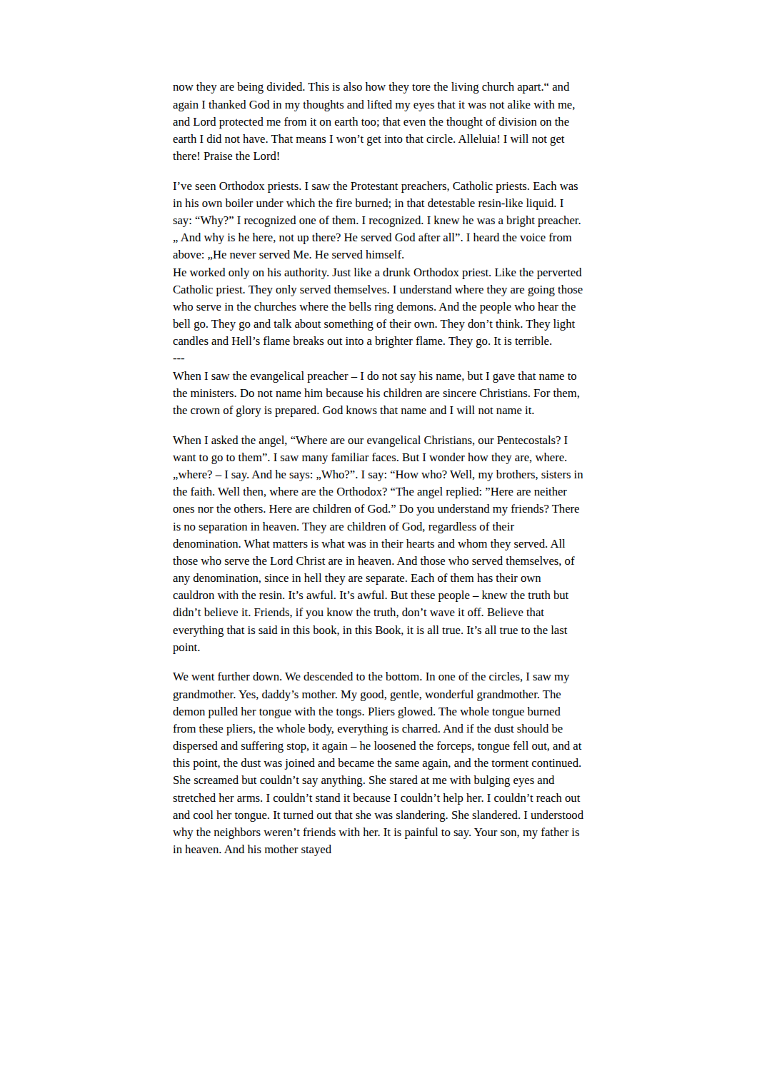now they are being divided. This is also how they tore the living church apart.“ and again I thanked God in my thoughts and lifted my eyes that it was not alike with me, and Lord protected me from it on earth too; that even the thought of division on the earth I did not have. That means I won’t get into that circle. Alleluia! I will not get there! Praise the Lord!
I’ve seen Orthodox priests. I saw the Protestant preachers, Catholic priests. Each was in his own boiler under which the fire burned; in that detestable resin-like liquid. I say: “Why?” I recognized one of them. I recognized. I knew he was a bright preacher. „ And why is he here, not up there? He served God after all”. I heard the voice from above: „He never served Me. He served himself.
He worked only on his authority. Just like a drunk Orthodox priest. Like the perverted Catholic priest. They only served themselves. I understand where they are going those who serve in the churches where the bells ring demons. And the people who hear the bell go. They go and talk about something of their own. They don’t think. They light candles and Hell’s flame breaks out into a brighter flame. They go. It is terrible.
---
When I saw the evangelical preacher – I do not say his name, but I gave that name to the ministers. Do not name him because his children are sincere Christians. For them, the crown of glory is prepared. God knows that name and I will not name it.
When I asked the angel, “Where are our evangelical Christians, our Pentecostals? I want to go to them”. I saw many familiar faces. But I wonder how they are, where. „where? – I say. And he says: „Who?”. I say: “How who? Well, my brothers, sisters in the faith. Well then, where are the Orthodox? “The angel replied: ”Here are neither ones nor the others. Here are children of God.” Do you understand my friends? There is no separation in heaven. They are children of God, regardless of their denomination. What matters is what was in their hearts and whom they served. All those who serve the Lord Christ are in heaven. And those who served themselves, of any denomination, since in hell they are separate. Each of them has their own cauldron with the resin. It’s awful. It’s awful. But these people – knew the truth but didn’t believe it. Friends, if you know the truth, don’t wave it off. Believe that everything that is said in this book, in this Book, it is all true. It’s all true to the last point.
We went further down. We descended to the bottom. In one of the circles, I saw my grandmother. Yes, daddy’s mother. My good, gentle, wonderful grandmother. The demon pulled her tongue with the tongs. Pliers glowed. The whole tongue burned from these pliers, the whole body, everything is charred. And if the dust should be dispersed and suffering stop, it again – he loosened the forceps, tongue fell out, and at this point, the dust was joined and became the same again, and the torment continued. She screamed but couldn’t say anything. She stared at me with bulging eyes and stretched her arms. I couldn’t stand it because I couldn’t help her. I couldn’t reach out and cool her tongue. It turned out that she was slandering. She slandered. I understood why the neighbors weren’t friends with her. It is painful to say. Your son, my father is in heaven. And his mother stayed